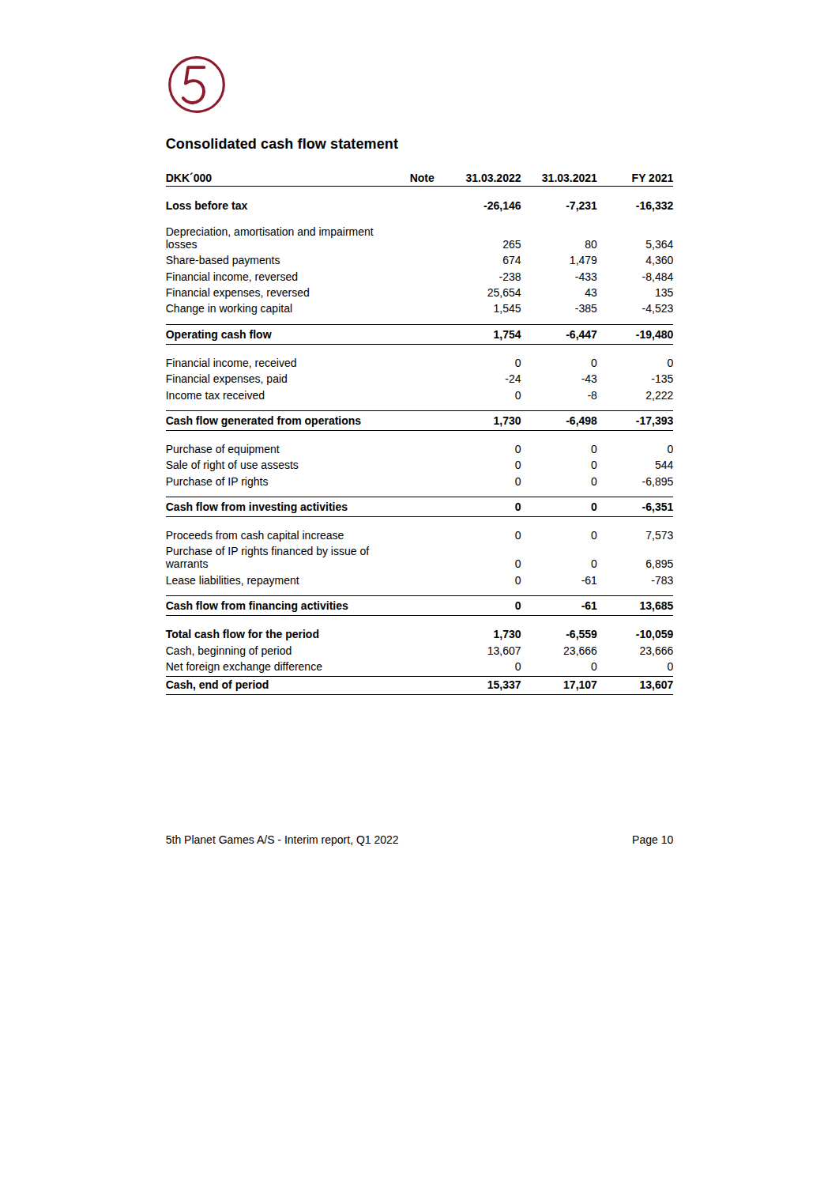Consolidated cash flow statement
| DKK´000 | Note | 31.03.2022 | 31.03.2021 | FY 2021 |
| --- | --- | --- | --- | --- |
| Loss before tax | | -26,146 | -7,231 | -16,332 |
| Depreciation, amortisation and impairment losses | | 265 | 80 | 5,364 |
| Share-based payments | | 674 | 1,479 | 4,360 |
| Financial income, reversed | | -238 | -433 | -8,484 |
| Financial expenses, reversed | | 25,654 | 43 | 135 |
| Change in working capital | | 1,545 | -385 | -4,523 |
| Operating cash flow | | 1,754 | -6,447 | -19,480 |
| Financial income, received | | 0 | 0 | 0 |
| Financial expenses, paid | | -24 | -43 | -135 |
| Income tax received | | 0 | -8 | 2,222 |
| Cash flow generated from operations | | 1,730 | -6,498 | -17,393 |
| Purchase of equipment | | 0 | 0 | 0 |
| Sale of right of use assests | | 0 | 0 | 544 |
| Purchase of IP rights | | 0 | 0 | -6,895 |
| Cash flow from investing activities | | 0 | 0 | -6,351 |
| Proceeds from cash capital increase | | 0 | 0 | 7,573 |
| Purchase of IP rights financed by issue of warrants | | 0 | 0 | 6,895 |
| Lease liabilities, repayment | | 0 | -61 | -783 |
| Cash flow from financing activities | | 0 | -61 | 13,685 |
| Total cash flow for the period | | 1,730 | -6,559 | -10,059 |
| Cash, beginning of period | | 13,607 | 23,666 | 23,666 |
| Net foreign exchange difference | | 0 | 0 | 0 |
| Cash, end of period | | 15,337 | 17,107 | 13,607 |
5th Planet Games A/S - Interim report, Q1 2022 Page 10